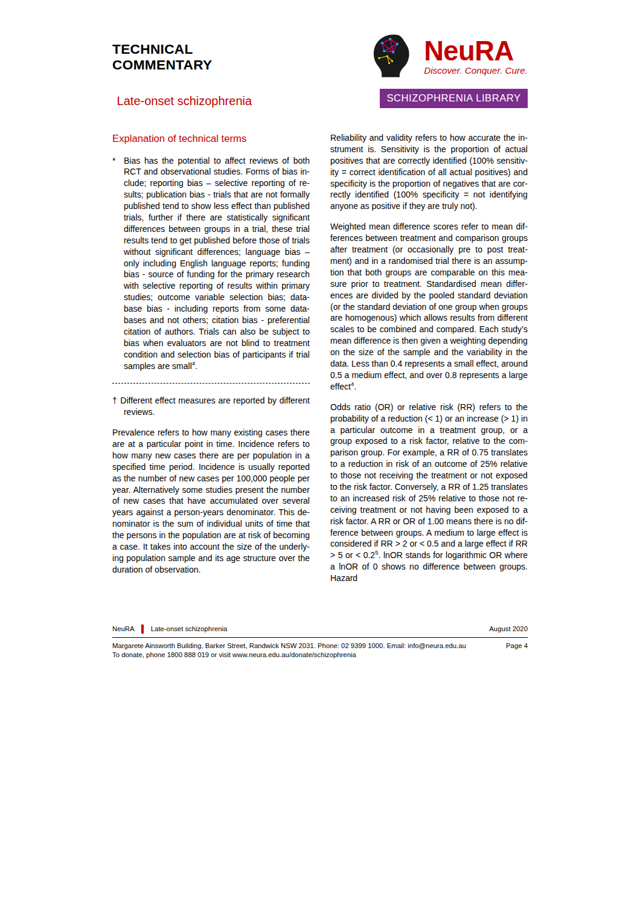TECHNICAL
COMMENTARY
Late-onset schizophrenia
NeuRA
Discover. Conquer. Cure.
SCHIZOPHRENIA LIBRARY
Explanation of technical terms
* Bias has the potential to affect reviews of both RCT and observational studies. Forms of bias include; reporting bias – selective reporting of results; publication bias - trials that are not formally published tend to show less effect than published trials, further if there are statistically significant differences between groups in a trial, these trial results tend to get published before those of trials without significant differences; language bias – only including English language reports; funding bias - source of funding for the primary research with selective reporting of results within primary studies; outcome variable selection bias; database bias - including reports from some databases and not others; citation bias - preferential citation of authors. Trials can also be subject to bias when evaluators are not blind to treatment condition and selection bias of participants if trial samples are small4.
† Different effect measures are reported by different reviews.
Prevalence refers to how many existing cases there are at a particular point in time. Incidence refers to how many new cases there are per population in a specified time period. Incidence is usually reported as the number of new cases per 100,000 people per year. Alternatively some studies present the number of new cases that have accumulated over several years against a person-years denominator. This denominator is the sum of individual units of time that the persons in the population are at risk of becoming a case. It takes into account the size of the underlying population sample and its age structure over the duration of observation.
Reliability and validity refers to how accurate the instrument is. Sensitivity is the proportion of actual positives that are correctly identified (100% sensitivity = correct identification of all actual positives) and specificity is the proportion of negatives that are correctly identified (100% specificity = not identifying anyone as positive if they are truly not).
Weighted mean difference scores refer to mean differences between treatment and comparison groups after treatment (or occasionally pre to post treatment) and in a randomised trial there is an assumption that both groups are comparable on this measure prior to treatment. Standardised mean differences are divided by the pooled standard deviation (or the standard deviation of one group when groups are homogenous) which allows results from different scales to be combined and compared. Each study’s mean difference is then given a weighting depending on the size of the sample and the variability in the data. Less than 0.4 represents a small effect, around 0.5 a medium effect, and over 0.8 represents a large effect4.
Odds ratio (OR) or relative risk (RR) refers to the probability of a reduction (< 1) or an increase (> 1) in a particular outcome in a treatment group, or a group exposed to a risk factor, relative to the comparison group. For example, a RR of 0.75 translates to a reduction in risk of an outcome of 25% relative to those not receiving the treatment or not exposed to the risk factor. Conversely, a RR of 1.25 translates to an increased risk of 25% relative to those not receiving treatment or not having been exposed to a risk factor. A RR or OR of 1.00 means there is no difference between groups. A medium to large effect is considered if RR > 2 or < 0.5 and a large effect if RR > 5 or < 0.25. lnOR stands for logarithmic OR where a lnOR of 0 shows no difference between groups. Hazard
NeuRA Late-onset schizophrenia
August 2020
Margarete Ainsworth Building, Barker Street, Randwick NSW 2031. Phone: 02 9399 1000. Email: info@neura.edu.au
To donate, phone 1800 888 019 or visit www.neura.edu.au/donate/schizophrenia
Page 4